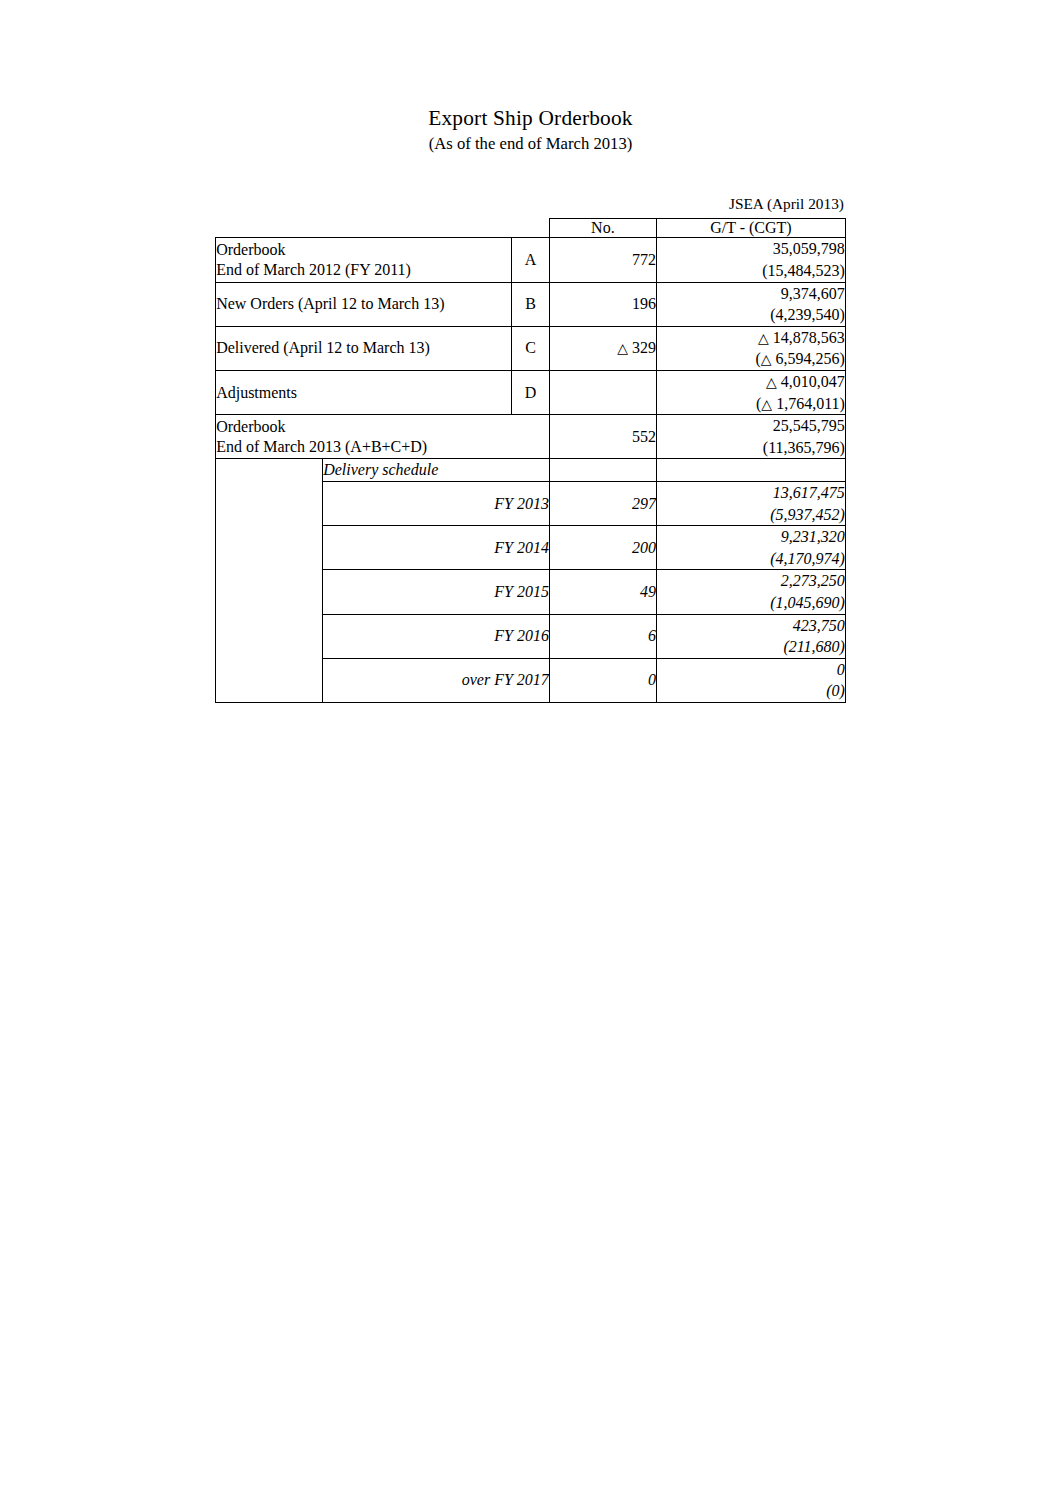Export Ship Orderbook
(As of the end of March 2013)
JSEA (April 2013)
| | No. | G/T - (CGT) |
| Orderbook End of March 2012 (FY 2011) | A | 772 | 35,059,798 (15,484,523) |
| New Orders (April 12 to March 13) | B | 196 | 9,374,607 (4,239,540) |
| Delivered (April 12 to March 13) | C | △ 329 | △ 14,878,563 ( △ 6,594,256) |
| Adjustments | D | | △ 4,010,047 ( △ 1,764,011) |
| Orderbook End of March 2013 (A+B+C+D) | 552 | 25,545,795 (11,365,796) |
| | Delivery schedule | | |
| | FY 2013 | 297 | 13,617,475 (5,937,452) |
| | FY 2014 | 200 | 9,231,320 (4,170,974) |
| | FY 2015 | 49 | 2,273,250 (1,045,690) |
| | FY 2016 | 6 | 423,750 (211,680) |
| | over FY 2017 | 0 | 0 (0) |